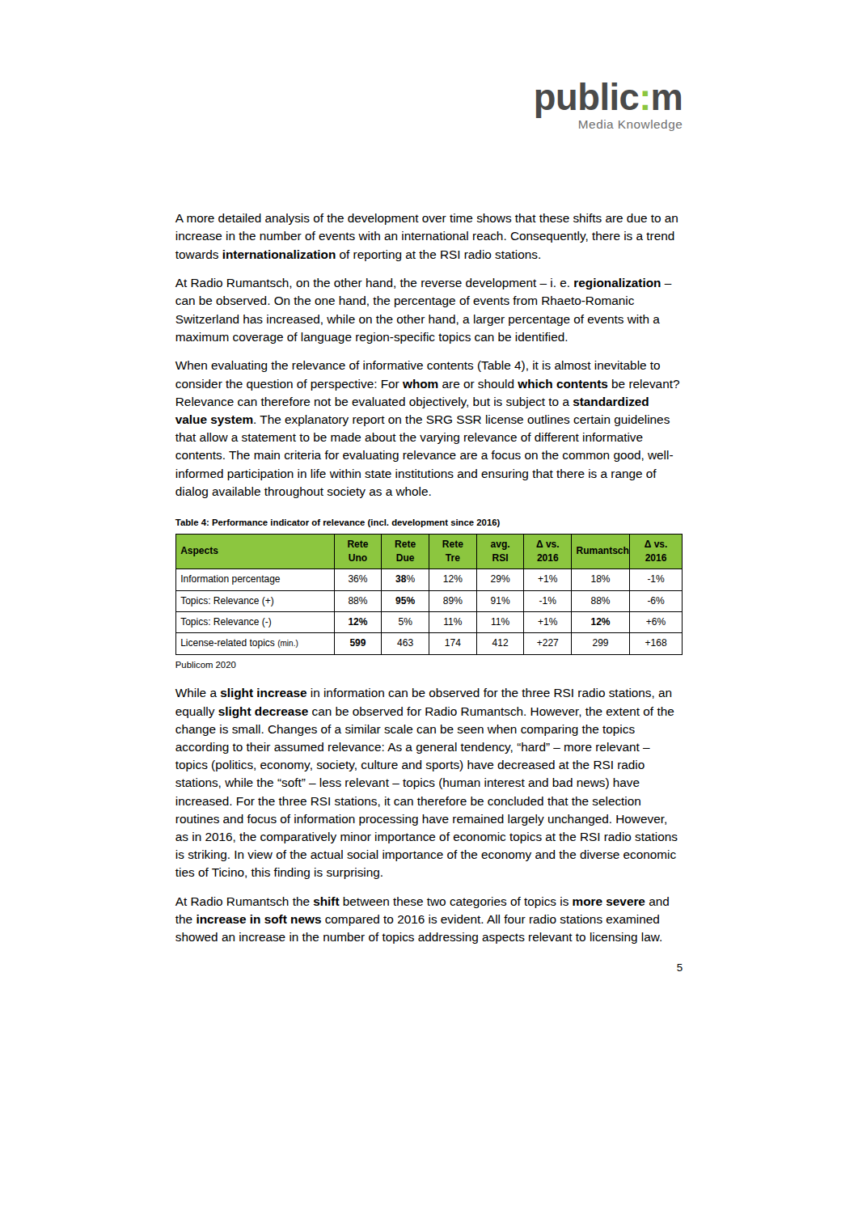public: m
Media Knowledge
A more detailed analysis of the development over time shows that these shifts are due to an increase in the number of events with an international reach. Consequently, there is a trend towards internationalization of reporting at the RSI radio stations.
At Radio Rumantsch, on the other hand, the reverse development – i. e. regionalization – can be observed. On the one hand, the percentage of events from Rhaeto-Romanic Switzerland has increased, while on the other hand, a larger percentage of events with a maximum coverage of language region-specific topics can be identified.
When evaluating the relevance of informative contents (Table 4), it is almost inevitable to consider the question of perspective: For whom are or should which contents be relevant? Relevance can therefore not be evaluated objectively, but is subject to a standardized value system. The explanatory report on the SRG SSR license outlines certain guidelines that allow a statement to be made about the varying relevance of different informative contents. The main criteria for evaluating relevance are a focus on the common good, well-informed participation in life within state institutions and ensuring that there is a range of dialog available throughout society as a whole.
Table 4: Performance indicator of relevance (incl. development since 2016)
| Aspects | Rete Uno | Rete Due | Rete Tre | avg. RSI | Δ vs. 2016 | Rumantsch | Δ vs. 2016 |
| --- | --- | --- | --- | --- | --- | --- | --- |
| Information percentage | 36% | 38 % | 12% | 29% | +1% | 18% | -1% |
| Topics: Relevance (+) | 88% | 95% | 89% | 91% | -1% | 88% | -6% |
| Topics: Relevance (-) | 12% | 5% | 11% | 11% | +1% | 12% | +6% |
| License-related topics (min.) | 599 | 463 | 174 | 412 | +227 | 299 | +168 |
Publicom 2020
While a slight increase in information can be observed for the three RSI radio stations, an equally slight decrease can be observed for Radio Rumantsch. However, the extent of the change is small. Changes of a similar scale can be seen when comparing the topics according to their assumed relevance: As a general tendency, “hard” – more relevant – topics (politics, economy, society, culture and sports) have decreased at the RSI radio stations, while the “soft” – less relevant – topics (human interest and bad news) have increased. For the three RSI stations, it can therefore be concluded that the selection routines and focus of information processing have remained largely unchanged. However, as in 2016, the comparatively minor importance of economic topics at the RSI radio stations is striking. In view of the actual social importance of the economy and the diverse economic ties of Ticino, this finding is surprising.
At Radio Rumantsch the shift between these two categories of topics is more severe and the increase in soft news compared to 2016 is evident. All four radio stations examined showed an increase in the number of topics addressing aspects relevant to licensing law.
5